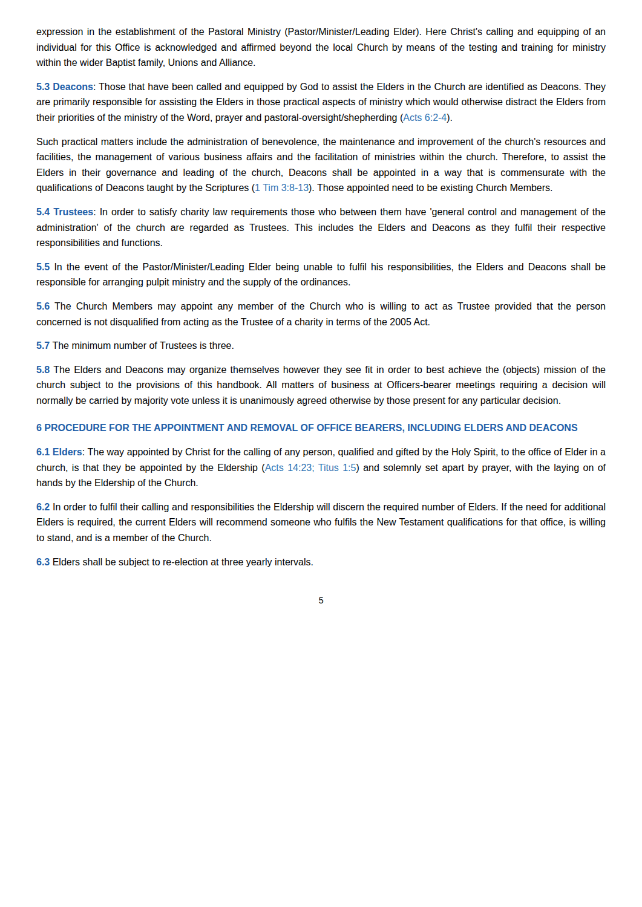expression in the establishment of the Pastoral Ministry (Pastor/Minister/Leading Elder). Here Christ's calling and equipping of an individual for this Office is acknowledged and affirmed beyond the local Church by means of the testing and training for ministry within the wider Baptist family, Unions and Alliance.
5.3 Deacons: Those that have been called and equipped by God to assist the Elders in the Church are identified as Deacons. They are primarily responsible for assisting the Elders in those practical aspects of ministry which would otherwise distract the Elders from their priorities of the ministry of the Word, prayer and pastoral-oversight/shepherding (Acts 6:2-4).
Such practical matters include the administration of benevolence, the maintenance and improvement of the church's resources and facilities, the management of various business affairs and the facilitation of ministries within the church. Therefore, to assist the Elders in their governance and leading of the church, Deacons shall be appointed in a way that is commensurate with the qualifications of Deacons taught by the Scriptures (1 Tim 3:8-13). Those appointed need to be existing Church Members.
5.4 Trustees: In order to satisfy charity law requirements those who between them have 'general control and management of the administration' of the church are regarded as Trustees. This includes the Elders and Deacons as they fulfil their respective responsibilities and functions.
5.5 In the event of the Pastor/Minister/Leading Elder being unable to fulfil his responsibilities, the Elders and Deacons shall be responsible for arranging pulpit ministry and the supply of the ordinances.
5.6 The Church Members may appoint any member of the Church who is willing to act as Trustee provided that the person concerned is not disqualified from acting as the Trustee of a charity in terms of the 2005 Act.
5.7 The minimum number of Trustees is three.
5.8 The Elders and Deacons may organize themselves however they see fit in order to best achieve the (objects) mission of the church subject to the provisions of this handbook. All matters of business at Officers-bearer meetings requiring a decision will normally be carried by majority vote unless it is unanimously agreed otherwise by those present for any particular decision.
6 PROCEDURE FOR THE APPOINTMENT AND REMOVAL OF OFFICE BEARERS, INCLUDING ELDERS AND DEACONS
6.1 Elders: The way appointed by Christ for the calling of any person, qualified and gifted by the Holy Spirit, to the office of Elder in a church, is that they be appointed by the Eldership (Acts 14:23; Titus 1:5) and solemnly set apart by prayer, with the laying on of hands by the Eldership of the Church.
6.2 In order to fulfil their calling and responsibilities the Eldership will discern the required number of Elders. If the need for additional Elders is required, the current Elders will recommend someone who fulfils the New Testament qualifications for that office, is willing to stand, and is a member of the Church.
6.3 Elders shall be subject to re-election at three yearly intervals.
5